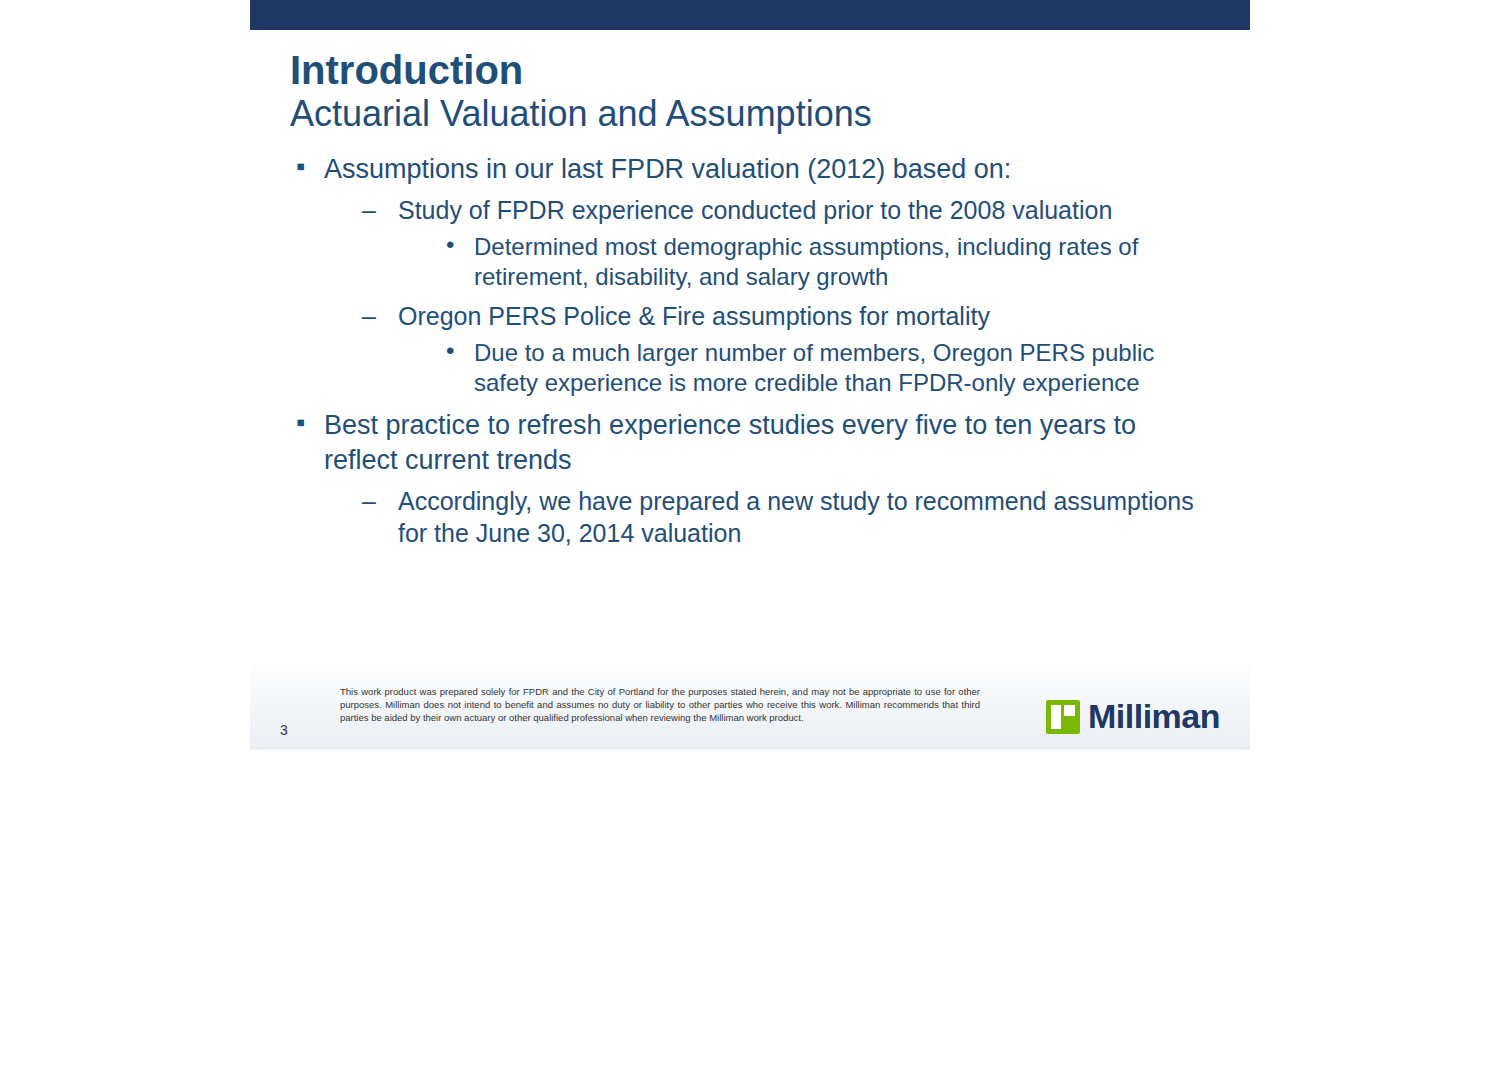Introduction
Actuarial Valuation and Assumptions
Assumptions in our last FPDR valuation (2012) based on:
Study of FPDR experience conducted prior to the 2008 valuation
Determined most demographic assumptions, including rates of retirement, disability, and salary growth
Oregon PERS Police & Fire assumptions for mortality
Due to a much larger number of members, Oregon PERS public safety experience is more credible than FPDR-only experience
Best practice to refresh experience studies every five to ten years to reflect current trends
Accordingly, we have prepared a new study to recommend assumptions for the June 30, 2014 valuation
This work product was prepared solely for FPDR and the City of Portland for the purposes stated herein, and may not be appropriate to use for other purposes. Milliman does not intend to benefit and assumes no duty or liability to other parties who receive this work. Milliman recommends that third parties be aided by their own actuary or other qualified professional when reviewing the Milliman work product.
3
Milliman